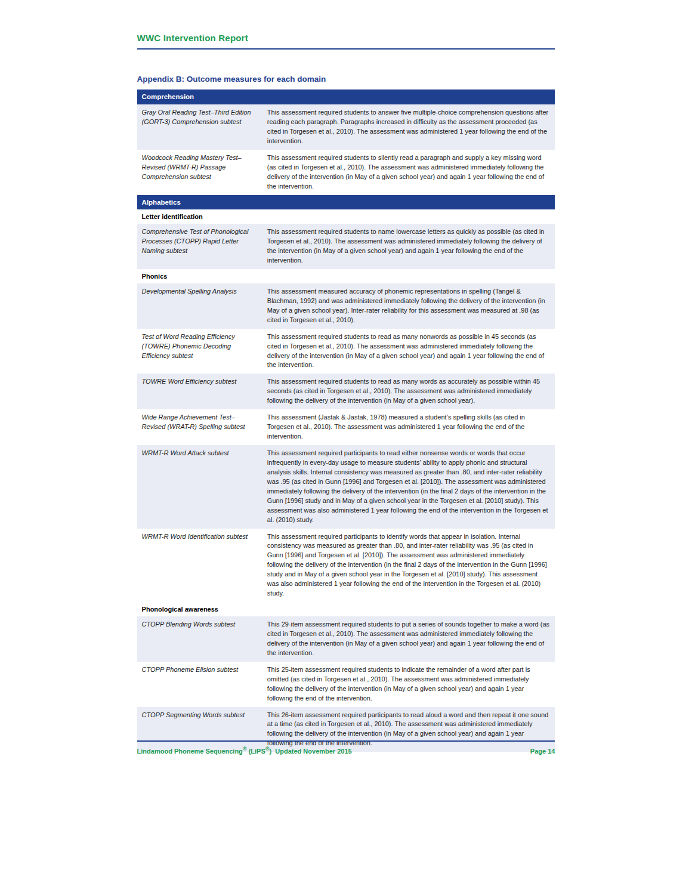WWC Intervention Report
Appendix B: Outcome measures for each domain
| Comprehension |
| --- |
| Gray Oral Reading Test–Third Edition (GORT-3) Comprehension subtest | This assessment required students to answer five multiple-choice comprehension questions after reading each paragraph. Paragraphs increased in difficulty as the assessment proceeded (as cited in Torgesen et al., 2010). The assessment was administered 1 year following the end of the intervention. |
| Woodcock Reading Mastery Test–Revised (WRMT-R) Passage Comprehension subtest | This assessment required students to silently read a paragraph and supply a key missing word (as cited in Torgesen et al., 2010). The assessment was administered immediately following the delivery of the intervention (in May of a given school year) and again 1 year following the end of the intervention. |
| Alphabetics |
| Letter identification |
| Comprehensive Test of Phonological Processes (CTOPP) Rapid Letter Naming subtest | This assessment required students to name lowercase letters as quickly as possible (as cited in Torgesen et al., 2010). The assessment was administered immediately following the delivery of the intervention (in May of a given school year) and again 1 year following the end of the intervention. |
| Phonics |
| Developmental Spelling Analysis | This assessment measured accuracy of phonemic representations in spelling (Tangel & Blachman, 1992) and was administered immediately following the delivery of the intervention (in May of a given school year). Inter-rater reliability for this assessment was measured at .98 (as cited in Torgesen et al., 2010). |
| Test of Word Reading Efficiency (TOWRE) Phonemic Decoding Efficiency subtest | This assessment required students to read as many nonwords as possible in 45 seconds (as cited in Torgesen et al., 2010). The assessment was administered immediately following the delivery of the intervention (in May of a given school year) and again 1 year following the end of the intervention. |
| TOWRE Word Efficiency subtest | This assessment required students to read as many words as accurately as possible within 45 seconds (as cited in Torgesen et al., 2010). The assessment was administered immediately following the delivery of the intervention (in May of a given school year). |
| Wide Range Achievement Test–Revised (WRAT-R) Spelling subtest | This assessment (Jastak & Jastak, 1978) measured a student’s spelling skills (as cited in Torgesen et al., 2010). The assessment was administered 1 year following the end of the intervention. |
| WRMT-R Word Attack subtest | This assessment required participants to read either nonsense words or words that occur infrequently in every-day usage to measure students’ ability to apply phonic and structural analysis skills. Internal consistency was measured as greater than .80, and inter-rater reliability was .95 (as cited in Gunn [1996] and Torgesen et al. [2010]). The assessment was administered immediately following the delivery of the intervention (in the final 2 days of the intervention in the Gunn [1996] study and in May of a given school year in the Torgesen et al. [2010] study). This assessment was also administered 1 year following the end of the intervention in the Torgesen et al. (2010) study. |
| WRMT-R Word Identification subtest | This assessment required participants to identify words that appear in isolation. Internal consistency was measured as greater than .80, and inter-rater reliability was .95 (as cited in Gunn [1996] and Torgesen et al. [2010]). The assessment was administered immediately following the delivery of the intervention (in the final 2 days of the intervention in the Gunn [1996] study and in May of a given school year in the Torgesen et al. [2010] study). This assessment was also administered 1 year following the end of the intervention in the Torgesen et al. (2010) study. |
| Phonological awareness |
| CTOPP Blending Words subtest | This 29-item assessment required students to put a series of sounds together to make a word (as cited in Torgesen et al., 2010). The assessment was administered immediately following the delivery of the intervention (in May of a given school year) and again 1 year following the end of the intervention. |
| CTOPP Phoneme Elision subtest | This 25-item assessment required students to indicate the remainder of a word after part is omitted (as cited in Torgesen et al., 2010). The assessment was administered immediately following the delivery of the intervention (in May of a given school year) and again 1 year following the end of the intervention. |
| CTOPP Segmenting Words subtest | This 26-item assessment required participants to read aloud a word and then repeat it one sound at a time (as cited in Torgesen et al., 2010). The assessment was administered immediately following the delivery of the intervention (in May of a given school year) and again 1 year following the end of the intervention. |
Lindamood Phoneme Sequencing® (LiPS®) Updated November 2015
Page 14